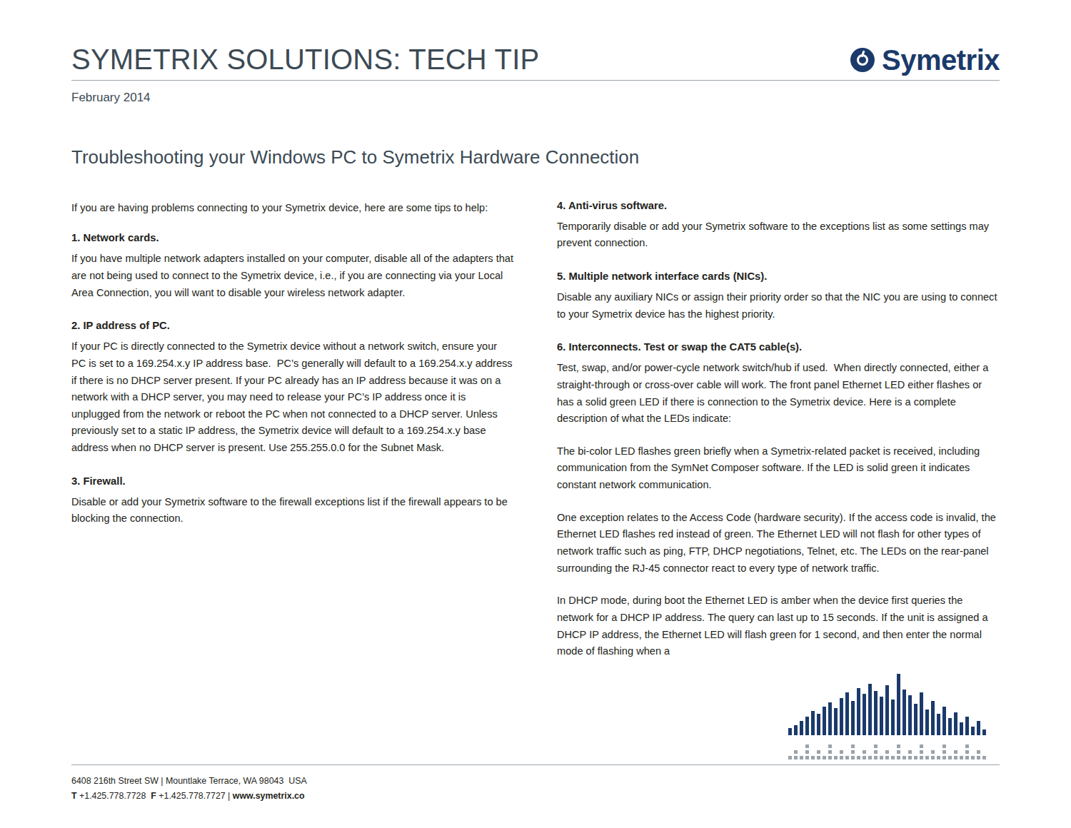SYMETRIX SOLUTIONS: TECH TIP
Symetrix
February 2014
Troubleshooting your Windows PC to Symetrix Hardware Connection
If you are having problems connecting to your Symetrix device, here are some tips to help:
1. Network cards.
If you have multiple network adapters installed on your computer, disable all of the adapters that are not being used to connect to the Symetrix device, i.e., if you are connecting via your Local Area Connection, you will want to disable your wireless network adapter.
2. IP address of PC.
If your PC is directly connected to the Symetrix device without a network switch, ensure your PC is set to a 169.254.x.y IP address base. PC’s generally will default to a 169.254.x.y address if there is no DHCP server present. If your PC already has an IP address because it was on a network with a DHCP server, you may need to release your PC’s IP address once it is unplugged from the network or reboot the PC when not connected to a DHCP server. Unless previously set to a static IP address, the Symetrix device will default to a 169.254.x.y base address when no DHCP server is present. Use 255.255.0.0 for the Subnet Mask.
3. Firewall.
Disable or add your Symetrix software to the firewall exceptions list if the firewall appears to be blocking the connection.
4. Anti-virus software.
Temporarily disable or add your Symetrix software to the exceptions list as some settings may prevent connection.
5. Multiple network interface cards (NICs).
Disable any auxiliary NICs or assign their priority order so that the NIC you are using to connect to your Symetrix device has the highest priority.
6. Interconnects. Test or swap the CAT5 cable(s).
Test, swap, and/or power-cycle network switch/hub if used. When directly connected, either a straight-through or cross-over cable will work. The front panel Ethernet LED either flashes or has a solid green LED if there is connection to the Symetrix device. Here is a complete description of what the LEDs indicate:
The bi-color LED flashes green briefly when a Symetrix-related packet is received, including communication from the SymNet Composer software. If the LED is solid green it indicates constant network communication.
One exception relates to the Access Code (hardware security). If the access code is invalid, the Ethernet LED flashes red instead of green. The Ethernet LED will not flash for other types of network traffic such as ping, FTP, DHCP negotiations, Telnet, etc. The LEDs on the rear-panel surrounding the RJ-45 connector react to every type of network traffic.
In DHCP mode, during boot the Ethernet LED is amber when the device first queries the network for a DHCP IP address. The query can last up to 15 seconds. If the unit is assigned a DHCP IP address, the Ethernet LED will flash green for 1 second, and then enter the normal mode of flashing when a
6408 216th Street SW | Mountlake Terrace, WA 98043 USA
T +1.425.778.7728 F +1.425.778.7727 | www.symetrix.co